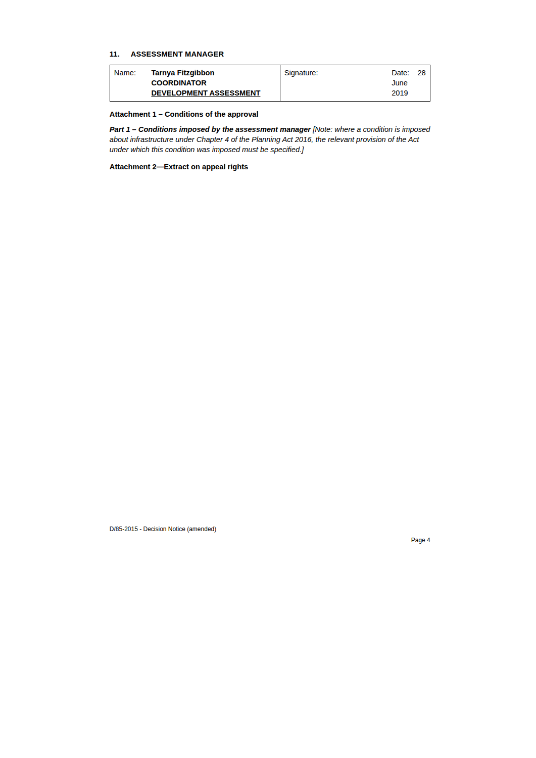11. ASSESSMENT MANAGER
| Name: | Tarnya Fitzgibbon COORDINATOR DEVELOPMENT ASSESSMENT | Signature: | Date: 28 June 2019 |
Attachment 1 – Conditions of the approval
Part 1 – Conditions imposed by the assessment manager [Note: where a condition is imposed about infrastructure under Chapter 4 of the Planning Act 2016, the relevant provision of the Act under which this condition was imposed must be specified.]
Attachment 2—Extract on appeal rights
D/85-2015 - Decision Notice (amended)
Page 4